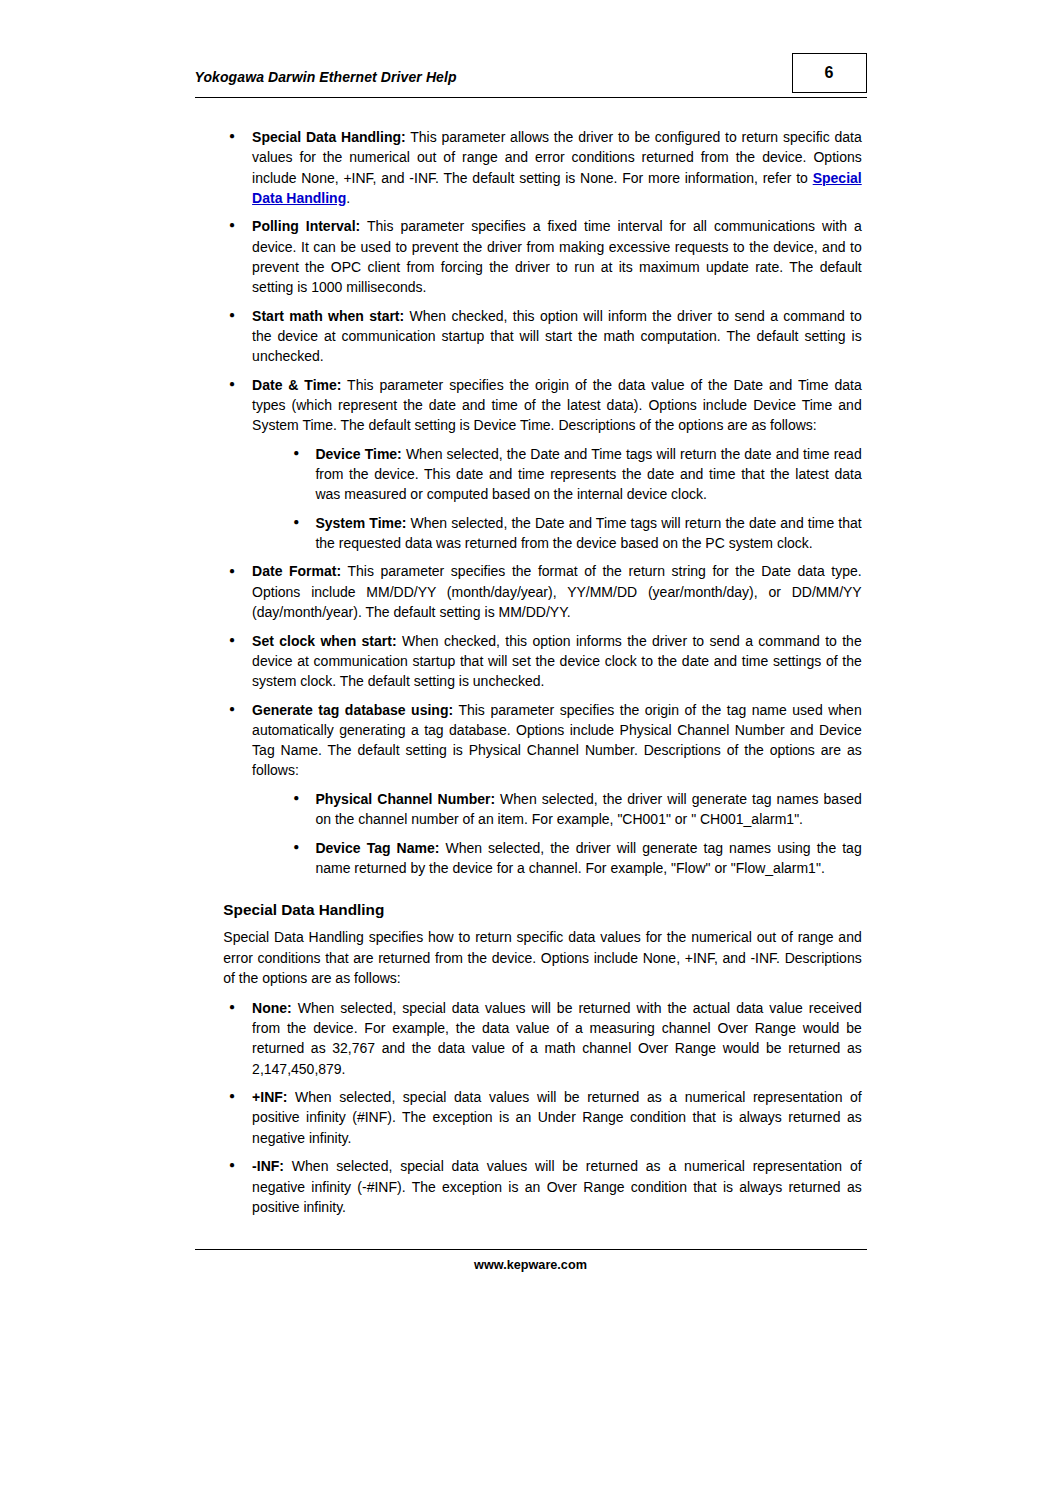Yokogawa Darwin Ethernet Driver Help
6
Special Data Handling: This parameter allows the driver to be configured to return specific data values for the numerical out of range and error conditions returned from the device. Options include None, +INF, and -INF. The default setting is None. For more information, refer to Special Data Handling.
Polling Interval: This parameter specifies a fixed time interval for all communications with a device. It can be used to prevent the driver from making excessive requests to the device, and to prevent the OPC client from forcing the driver to run at its maximum update rate. The default setting is 1000 milliseconds.
Start math when start: When checked, this option will inform the driver to send a command to the device at communication startup that will start the math computation. The default setting is unchecked.
Date & Time: This parameter specifies the origin of the data value of the Date and Time data types (which represent the date and time of the latest data). Options include Device Time and System Time. The default setting is Device Time. Descriptions of the options are as follows:
Device Time: When selected, the Date and Time tags will return the date and time read from the device. This date and time represents the date and time that the latest data was measured or computed based on the internal device clock.
System Time: When selected, the Date and Time tags will return the date and time that the requested data was returned from the device based on the PC system clock.
Date Format: This parameter specifies the format of the return string for the Date data type. Options include MM/DD/YY (month/day/year), YY/MM/DD (year/month/day), or DD/MM/YY (day/month/year). The default setting is MM/DD/YY.
Set clock when start: When checked, this option informs the driver to send a command to the device at communication startup that will set the device clock to the date and time settings of the system clock. The default setting is unchecked.
Generate tag database using: This parameter specifies the origin of the tag name used when automatically generating a tag database. Options include Physical Channel Number and Device Tag Name. The default setting is Physical Channel Number. Descriptions of the options are as follows:
Physical Channel Number: When selected, the driver will generate tag names based on the channel number of an item. For example, "CH001" or " CH001_alarm1".
Device Tag Name: When selected, the driver will generate tag names using the tag name returned by the device for a channel. For example, "Flow" or "Flow_alarm1".
Special Data Handling
Special Data Handling specifies how to return specific data values for the numerical out of range and error conditions that are returned from the device. Options include None, +INF, and -INF. Descriptions of the options are as follows:
None: When selected, special data values will be returned with the actual data value received from the device. For example, the data value of a measuring channel Over Range would be returned as 32,767 and the data value of a math channel Over Range would be returned as 2,147,450,879.
+INF: When selected, special data values will be returned as a numerical representation of positive infinity (#INF). The exception is an Under Range condition that is always returned as negative infinity.
-INF: When selected, special data values will be returned as a numerical representation of negative infinity (-#INF). The exception is an Over Range condition that is always returned as positive infinity.
www.kepware.com